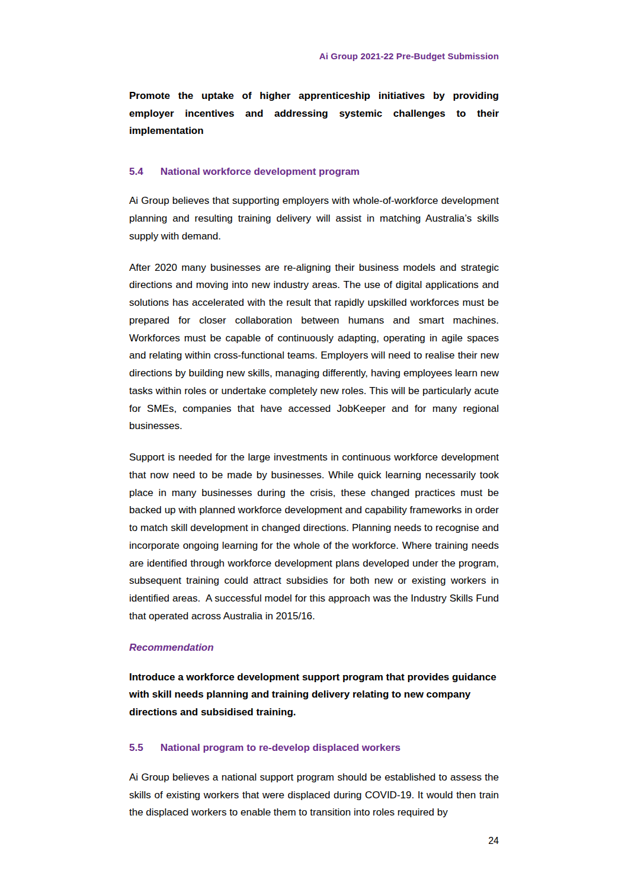Ai Group 2021-22 Pre-Budget Submission
Promote the uptake of higher apprenticeship initiatives by providing employer incentives and addressing systemic challenges to their implementation
5.4 National workforce development program
Ai Group believes that supporting employers with whole-of-workforce development planning and resulting training delivery will assist in matching Australia’s skills supply with demand.
After 2020 many businesses are re-aligning their business models and strategic directions and moving into new industry areas. The use of digital applications and solutions has accelerated with the result that rapidly upskilled workforces must be prepared for closer collaboration between humans and smart machines. Workforces must be capable of continuously adapting, operating in agile spaces and relating within cross-functional teams. Employers will need to realise their new directions by building new skills, managing differently, having employees learn new tasks within roles or undertake completely new roles. This will be particularly acute for SMEs, companies that have accessed JobKeeper and for many regional businesses.
Support is needed for the large investments in continuous workforce development that now need to be made by businesses. While quick learning necessarily took place in many businesses during the crisis, these changed practices must be backed up with planned workforce development and capability frameworks in order to match skill development in changed directions. Planning needs to recognise and incorporate ongoing learning for the whole of the workforce. Where training needs are identified through workforce development plans developed under the program, subsequent training could attract subsidies for both new or existing workers in identified areas. A successful model for this approach was the Industry Skills Fund that operated across Australia in 2015/16.
Recommendation
Introduce a workforce development support program that provides guidance with skill needs planning and training delivery relating to new company directions and subsidised training.
5.5 National program to re-develop displaced workers
Ai Group believes a national support program should be established to assess the skills of existing workers that were displaced during COVID-19. It would then train the displaced workers to enable them to transition into roles required by
24